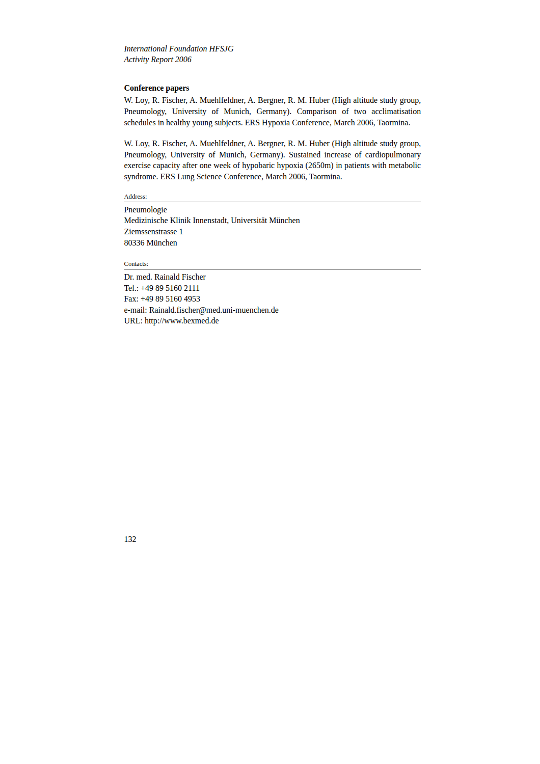International Foundation HFSJG
Activity Report 2006
Conference papers
W. Loy, R. Fischer, A. Muehlfeldner, A. Bergner, R. M. Huber (High altitude study group, Pneumology, University of Munich, Germany). Comparison of two acclimatisation schedules in healthy young subjects. ERS Hypoxia Conference, March 2006, Taormina.
W. Loy, R. Fischer, A. Muehlfeldner, A. Bergner, R. M. Huber (High altitude study group, Pneumology, University of Munich, Germany). Sustained increase of cardiopulmonary exercise capacity after one week of hypobaric hypoxia (2650m) in patients with metabolic syndrome. ERS Lung Science Conference, March 2006, Taormina.
Address:
Pneumologie
Medizinische Klinik Innenstadt, Universität München
Ziemssenstrasse 1
80336 München
Contacts:
Dr. med. Rainald Fischer
Tel.: +49 89 5160 2111
Fax: +49 89 5160 4953
e-mail: Rainald.fischer@med.uni-muenchen.de
URL: http://www.bexmed.de
132